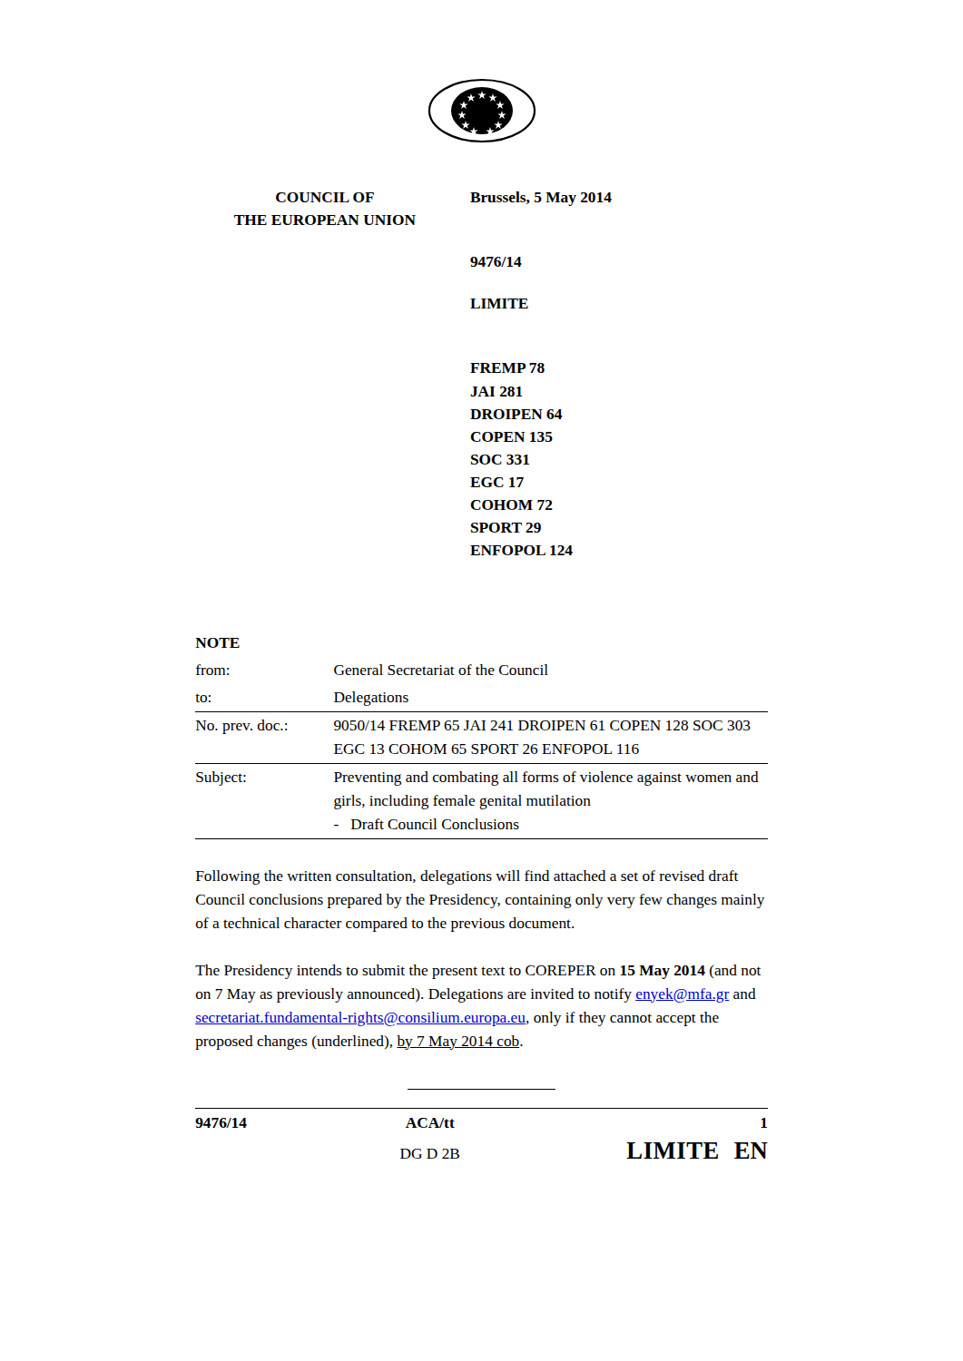COUNCIL OF
THE EUROPEAN UNION
Brussels, 5 May 2014
9476/14
LIMITE
FREMP 78
JAI 281
DROIPEN 64
COPEN 135
SOC 331
EGC 17
COHOM 72
SPORT 29
ENFOPOL 124
NOTE
| from: | General Secretariat of the Council |
| to: | Delegations |
| No. prev. doc.: | 9050/14 FREMP 65 JAI 241 DROIPEN 61 COPEN 128 SOC 303 EGC 13 COHOM 65 SPORT 26 ENFOPOL 116 |
| Subject: | Preventing and combating all forms of violence against women and girls, including female genital mutilation - Draft Council Conclusions |
Following the written consultation, delegations will find attached a set of revised draft Council conclusions prepared by the Presidency, containing only very few changes mainly of a technical character compared to the previous document.
The Presidency intends to submit the present text to COREPER on 15 May 2014 (and not on 7 May as previously announced). Delegations are invited to notify enyek@mfa.gr and secretariat.fundamental-rights@consilium.europa.eu, only if they cannot accept the proposed changes (underlined), by 7 May 2014 cob.
9476/14
ACA/tt
1
DG D 2B
LIMITE EN